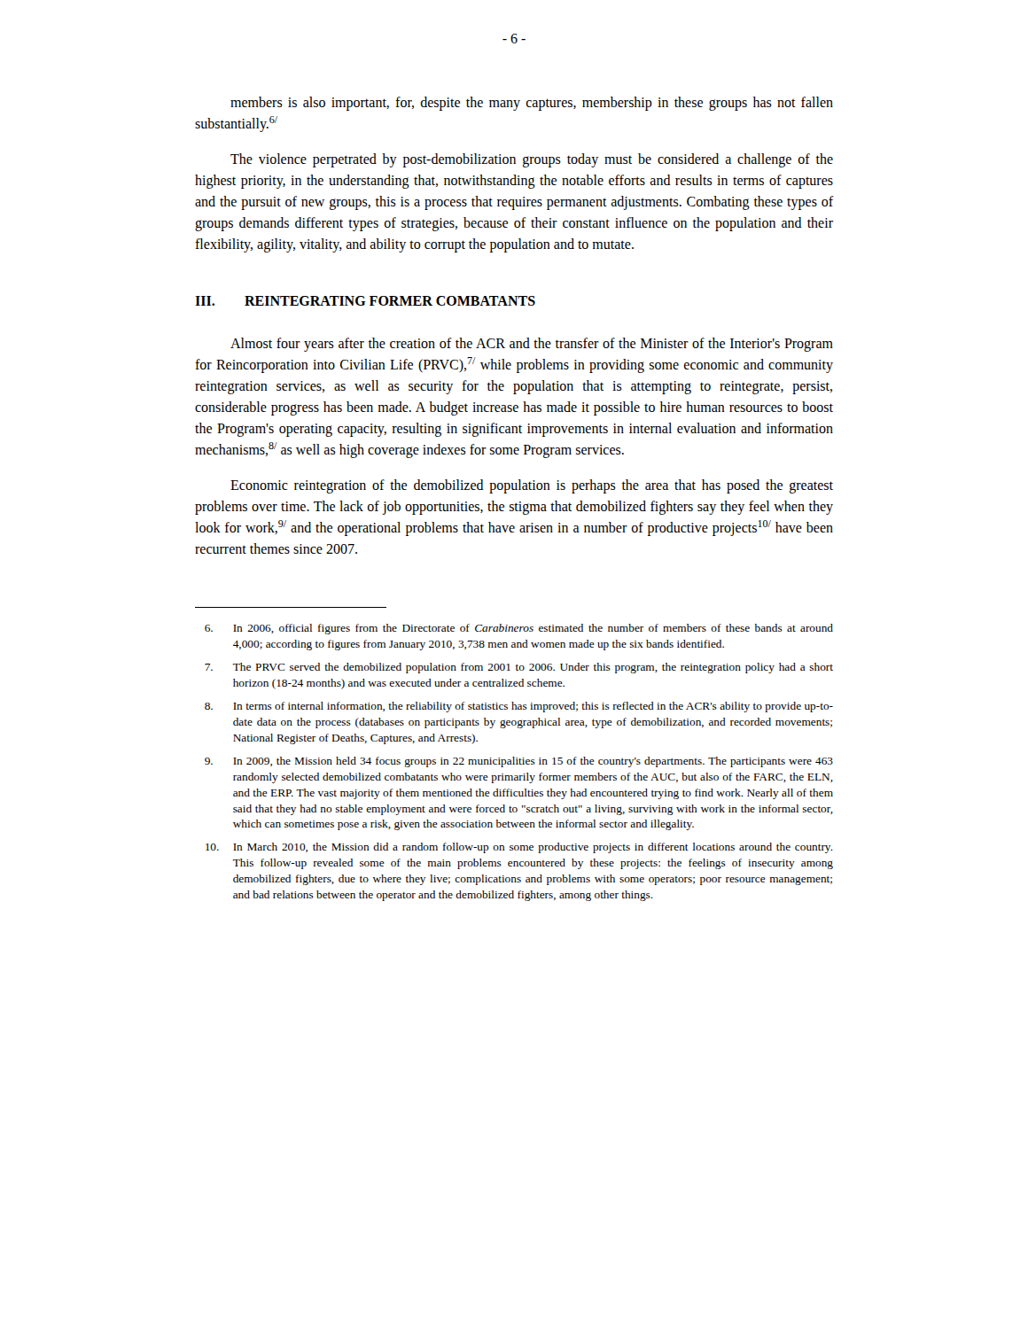- 6 -
members is also important, for, despite the many captures, membership in these groups has not fallen substantially.6/
The violence perpetrated by post-demobilization groups today must be considered a challenge of the highest priority, in the understanding that, notwithstanding the notable efforts and results in terms of captures and the pursuit of new groups, this is a process that requires permanent adjustments. Combating these types of groups demands different types of strategies, because of their constant influence on the population and their flexibility, agility, vitality, and ability to corrupt the population and to mutate.
III. REINTEGRATING FORMER COMBATANTS
Almost four years after the creation of the ACR and the transfer of the Minister of the Interior's Program for Reincorporation into Civilian Life (PRVC),7/ while problems in providing some economic and community reintegration services, as well as security for the population that is attempting to reintegrate, persist, considerable progress has been made. A budget increase has made it possible to hire human resources to boost the Program's operating capacity, resulting in significant improvements in internal evaluation and information mechanisms,8/ as well as high coverage indexes for some Program services.
Economic reintegration of the demobilized population is perhaps the area that has posed the greatest problems over time. The lack of job opportunities, the stigma that demobilized fighters say they feel when they look for work,9/ and the operational problems that have arisen in a number of productive projects10/ have been recurrent themes since 2007.
6. In 2006, official figures from the Directorate of Carabineros estimated the number of members of these bands at around 4,000; according to figures from January 2010, 3,738 men and women made up the six bands identified.
7. The PRVC served the demobilized population from 2001 to 2006. Under this program, the reintegration policy had a short horizon (18-24 months) and was executed under a centralized scheme.
8. In terms of internal information, the reliability of statistics has improved; this is reflected in the ACR's ability to provide up-to-date data on the process (databases on participants by geographical area, type of demobilization, and recorded movements; National Register of Deaths, Captures, and Arrests).
9. In 2009, the Mission held 34 focus groups in 22 municipalities in 15 of the country's departments. The participants were 463 randomly selected demobilized combatants who were primarily former members of the AUC, but also of the FARC, the ELN, and the ERP. The vast majority of them mentioned the difficulties they had encountered trying to find work. Nearly all of them said that they had no stable employment and were forced to "scratch out" a living, surviving with work in the informal sector, which can sometimes pose a risk, given the association between the informal sector and illegality.
10. In March 2010, the Mission did a random follow-up on some productive projects in different locations around the country. This follow-up revealed some of the main problems encountered by these projects: the feelings of insecurity among demobilized fighters, due to where they live; complications and problems with some operators; poor resource management; and bad relations between the operator and the demobilized fighters, among other things.